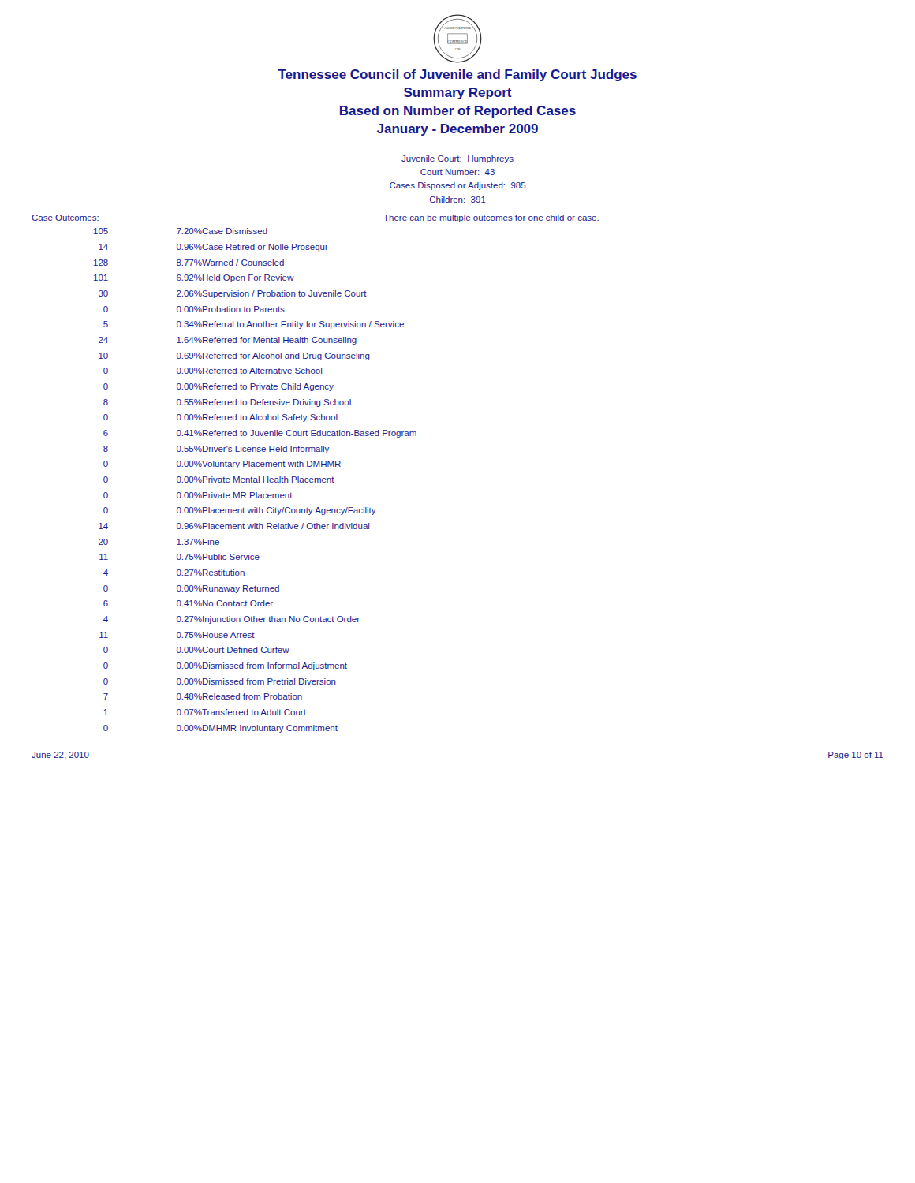Tennessee Council of Juvenile and Family Court Judges
Summary Report
Based on Number of Reported Cases
January - December 2009
Juvenile Court: Humphreys
Court Number: 43
Cases Disposed or Adjusted: 985
Children: 391
Case Outcomes: There can be multiple outcomes for one child or case.
| 105 | 7.20% | Case Dismissed |
| 14 | 0.96% | Case Retired or Nolle Prosequi |
| 128 | 8.77% | Warned / Counseled |
| 101 | 6.92% | Held Open For Review |
| 30 | 2.06% | Supervision / Probation to Juvenile Court |
| 0 | 0.00% | Probation to Parents |
| 5 | 0.34% | Referral to Another Entity for Supervision / Service |
| 24 | 1.64% | Referred for Mental Health Counseling |
| 10 | 0.69% | Referred for Alcohol and Drug Counseling |
| 0 | 0.00% | Referred to Alternative School |
| 0 | 0.00% | Referred to Private Child Agency |
| 8 | 0.55% | Referred to Defensive Driving School |
| 0 | 0.00% | Referred to Alcohol Safety School |
| 6 | 0.41% | Referred to Juvenile Court Education-Based Program |
| 8 | 0.55% | Driver's License Held Informally |
| 0 | 0.00% | Voluntary Placement with DMHMR |
| 0 | 0.00% | Private Mental Health Placement |
| 0 | 0.00% | Private MR Placement |
| 0 | 0.00% | Placement with City/County Agency/Facility |
| 14 | 0.96% | Placement with Relative / Other Individual |
| 20 | 1.37% | Fine |
| 11 | 0.75% | Public Service |
| 4 | 0.27% | Restitution |
| 0 | 0.00% | Runaway Returned |
| 6 | 0.41% | No Contact Order |
| 4 | 0.27% | Injunction Other than No Contact Order |
| 11 | 0.75% | House Arrest |
| 0 | 0.00% | Court Defined Curfew |
| 0 | 0.00% | Dismissed from Informal Adjustment |
| 0 | 0.00% | Dismissed from Pretrial Diversion |
| 7 | 0.48% | Released from Probation |
| 1 | 0.07% | Transferred to Adult Court |
| 0 | 0.00% | DMHMR Involuntary Commitment |
June 22, 2010 Page 10 of 11